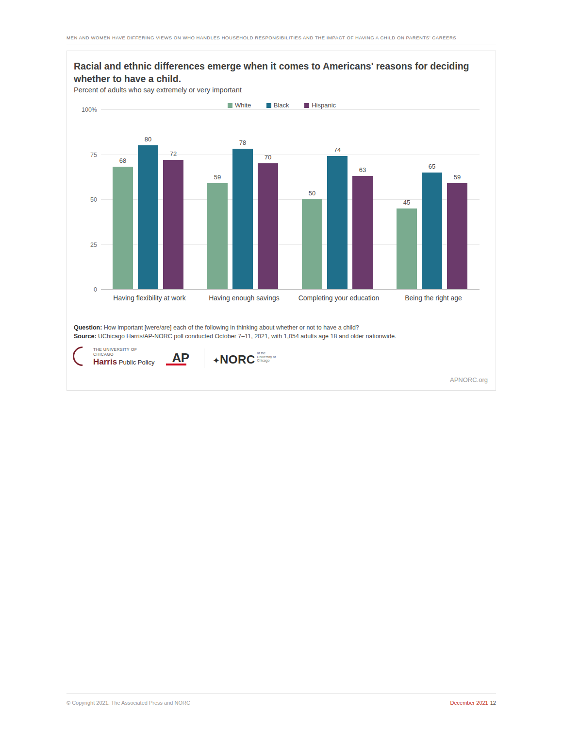Men and women have differing views on who handles household responsibilities and the impact of having a child on parents' careers
Racial and ethnic differences emerge when it comes to Americans' reasons for deciding whether to have a child.
Percent of adults who say extremely or very important
White Black Hispanic
100%
75
50
25
0
68
80
72
Having flexibility at work
59
78
70
Having enough savings
50
74
63
Completing your education
45
65
59
Being the right age
Question: How important [were/are] each of the following in thinking about whether or not to have a child?
Source: UChicago Harris/AP-NORC poll conducted October 7–11, 2021, with 1,054 adults age 18 and older nationwide.
THE UNIVERSITY OF CHICAGO
Harris Public Policy
AP
✦NORC at the
University of
Chicago
APNORC.org
© Copyright 2021. The Associated Press and NORC
December 202112